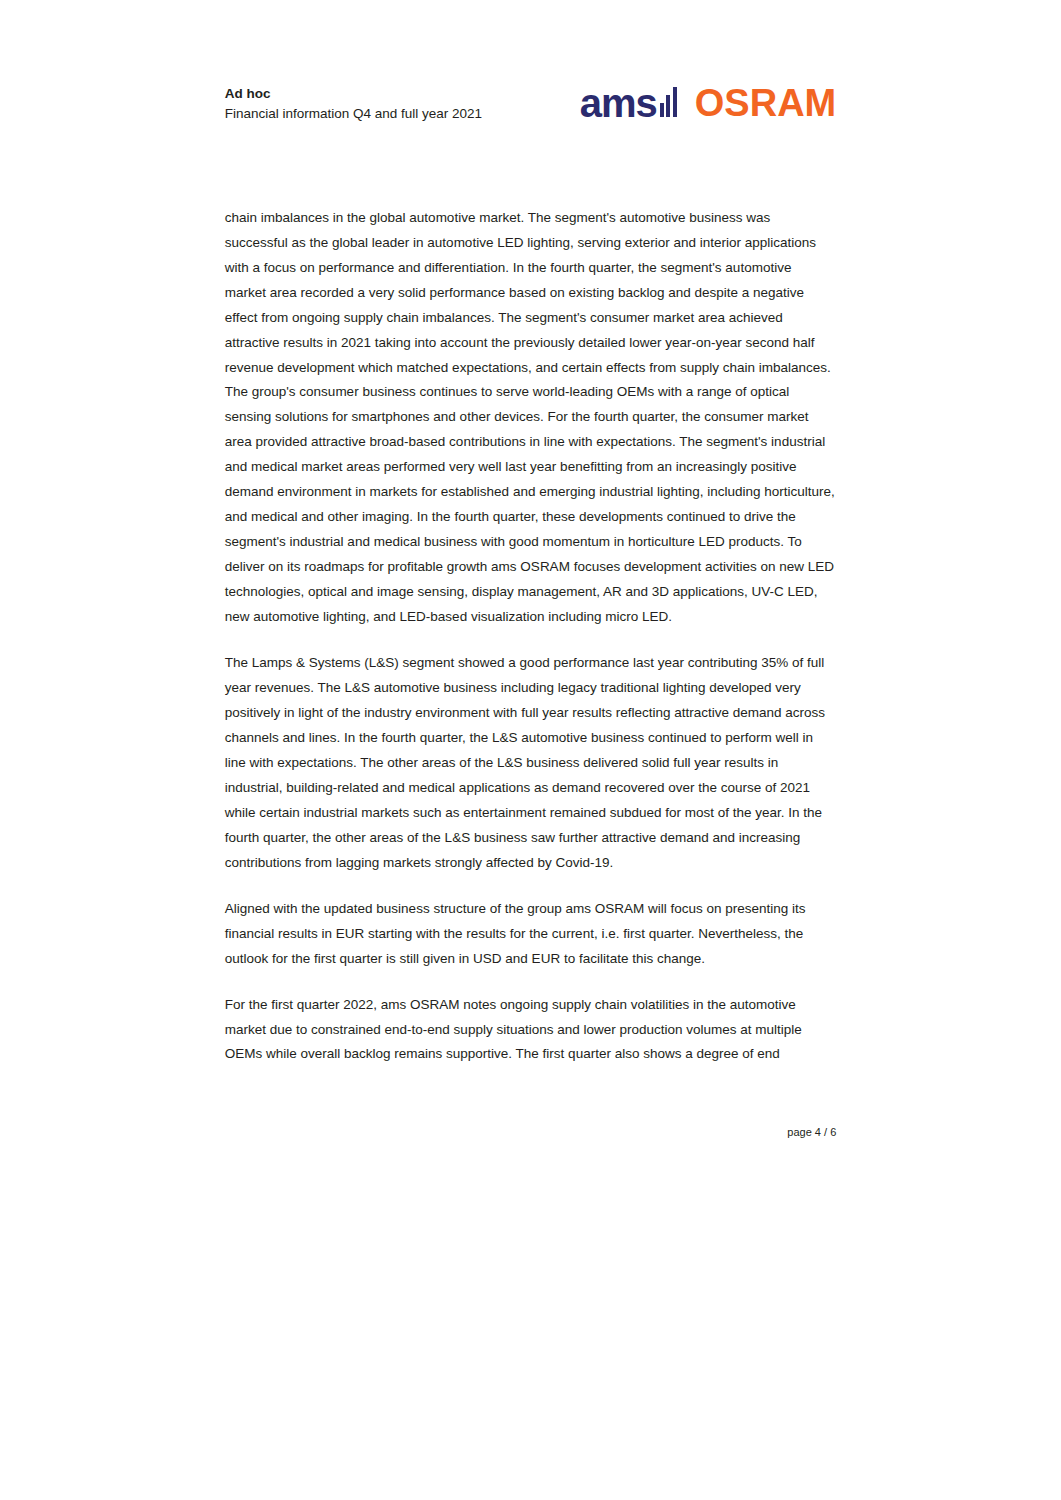Ad hoc
Financial information Q4 and full year 2021
ams OSRAM
chain imbalances in the global automotive market. The segment's automotive business was successful as the global leader in automotive LED lighting, serving exterior and interior applications with a focus on performance and differentiation. In the fourth quarter, the segment's automotive market area recorded a very solid performance based on existing backlog and despite a negative effect from ongoing supply chain imbalances. The segment's consumer market area achieved attractive results in 2021 taking into account the previously detailed lower year-on-year second half revenue development which matched expectations, and certain effects from supply chain imbalances. The group's consumer business continues to serve world-leading OEMs with a range of optical sensing solutions for smartphones and other devices. For the fourth quarter, the consumer market area provided attractive broad-based contributions in line with expectations. The segment's industrial and medical market areas performed very well last year benefitting from an increasingly positive demand environment in markets for established and emerging industrial lighting, including horticulture, and medical and other imaging. In the fourth quarter, these developments continued to drive the segment's industrial and medical business with good momentum in horticulture LED products. To deliver on its roadmaps for profitable growth ams OSRAM focuses development activities on new LED technologies, optical and image sensing, display management, AR and 3D applications, UV-C LED, new automotive lighting, and LED-based visualization including micro LED.
The Lamps & Systems (L&S) segment showed a good performance last year contributing 35% of full year revenues. The L&S automotive business including legacy traditional lighting developed very positively in light of the industry environment with full year results reflecting attractive demand across channels and lines. In the fourth quarter, the L&S automotive business continued to perform well in line with expectations. The other areas of the L&S business delivered solid full year results in industrial, building-related and medical applications as demand recovered over the course of 2021 while certain industrial markets such as entertainment remained subdued for most of the year. In the fourth quarter, the other areas of the L&S business saw further attractive demand and increasing contributions from lagging markets strongly affected by Covid-19.
Aligned with the updated business structure of the group ams OSRAM will focus on presenting its financial results in EUR starting with the results for the current, i.e. first quarter. Nevertheless, the outlook for the first quarter is still given in USD and EUR to facilitate this change.
For the first quarter 2022, ams OSRAM notes ongoing supply chain volatilities in the automotive market due to constrained end-to-end supply situations and lower production volumes at multiple OEMs while overall backlog remains supportive. The first quarter also shows a degree of end
page 4 / 6